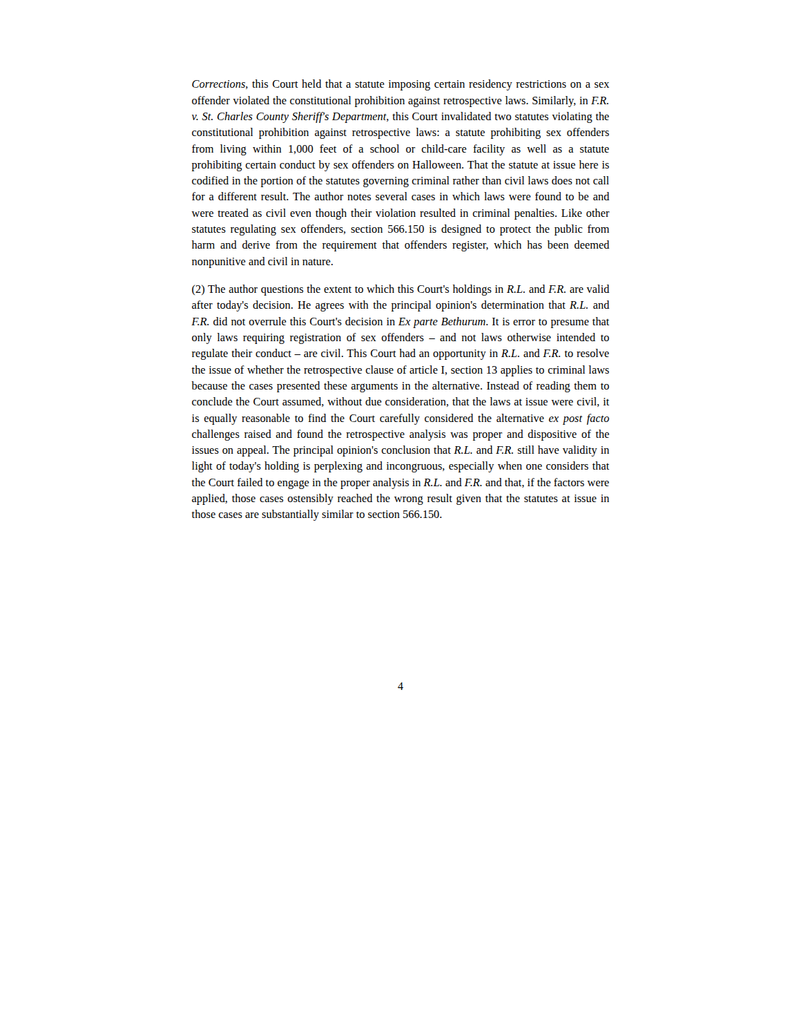Corrections, this Court held that a statute imposing certain residency restrictions on a sex offender violated the constitutional prohibition against retrospective laws. Similarly, in F.R. v. St. Charles County Sheriff's Department, this Court invalidated two statutes violating the constitutional prohibition against retrospective laws: a statute prohibiting sex offenders from living within 1,000 feet of a school or child-care facility as well as a statute prohibiting certain conduct by sex offenders on Halloween. That the statute at issue here is codified in the portion of the statutes governing criminal rather than civil laws does not call for a different result. The author notes several cases in which laws were found to be and were treated as civil even though their violation resulted in criminal penalties. Like other statutes regulating sex offenders, section 566.150 is designed to protect the public from harm and derive from the requirement that offenders register, which has been deemed nonpunitive and civil in nature.
(2) The author questions the extent to which this Court's holdings in R.L. and F.R. are valid after today's decision. He agrees with the principal opinion's determination that R.L. and F.R. did not overrule this Court's decision in Ex parte Bethurum. It is error to presume that only laws requiring registration of sex offenders – and not laws otherwise intended to regulate their conduct – are civil. This Court had an opportunity in R.L. and F.R. to resolve the issue of whether the retrospective clause of article I, section 13 applies to criminal laws because the cases presented these arguments in the alternative. Instead of reading them to conclude the Court assumed, without due consideration, that the laws at issue were civil, it is equally reasonable to find the Court carefully considered the alternative ex post facto challenges raised and found the retrospective analysis was proper and dispositive of the issues on appeal. The principal opinion's conclusion that R.L. and F.R. still have validity in light of today's holding is perplexing and incongruous, especially when one considers that the Court failed to engage in the proper analysis in R.L. and F.R. and that, if the factors were applied, those cases ostensibly reached the wrong result given that the statutes at issue in those cases are substantially similar to section 566.150.
4